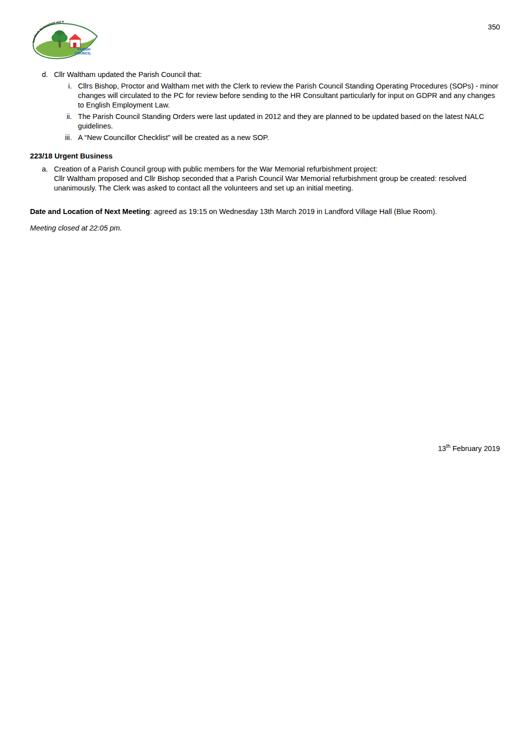PARISH COUNCIL Landford, Nomansland and Hamptworth
350
Cllr Waltham updated the Parish Council that:
Cllrs Bishop, Proctor and Waltham met with the Clerk to review the Parish Council Standing Operating Procedures (SOPs) - minor changes will circulated to the PC for review before sending to the HR Consultant particularly for input on GDPR and any changes to English Employment Law.
The Parish Council Standing Orders were last updated in 2012 and they are planned to be updated based on the latest NALC guidelines.
A “New Councillor Checklist” will be created as a new SOP.
223/18 Urgent Business
Creation of a Parish Council group with public members for the War Memorial refurbishment project:
Cllr Waltham proposed and Cllr Bishop seconded that a Parish Council War Memorial refurbishment group be created: resolved unanimously. The Clerk was asked to contact all the volunteers and set up an initial meeting.
Date and Location of Next Meeting: agreed as 19:15 on Wednesday 13th March 2019 in Landford Village Hall (Blue Room).
Meeting closed at 22:05 pm.
13th February 2019